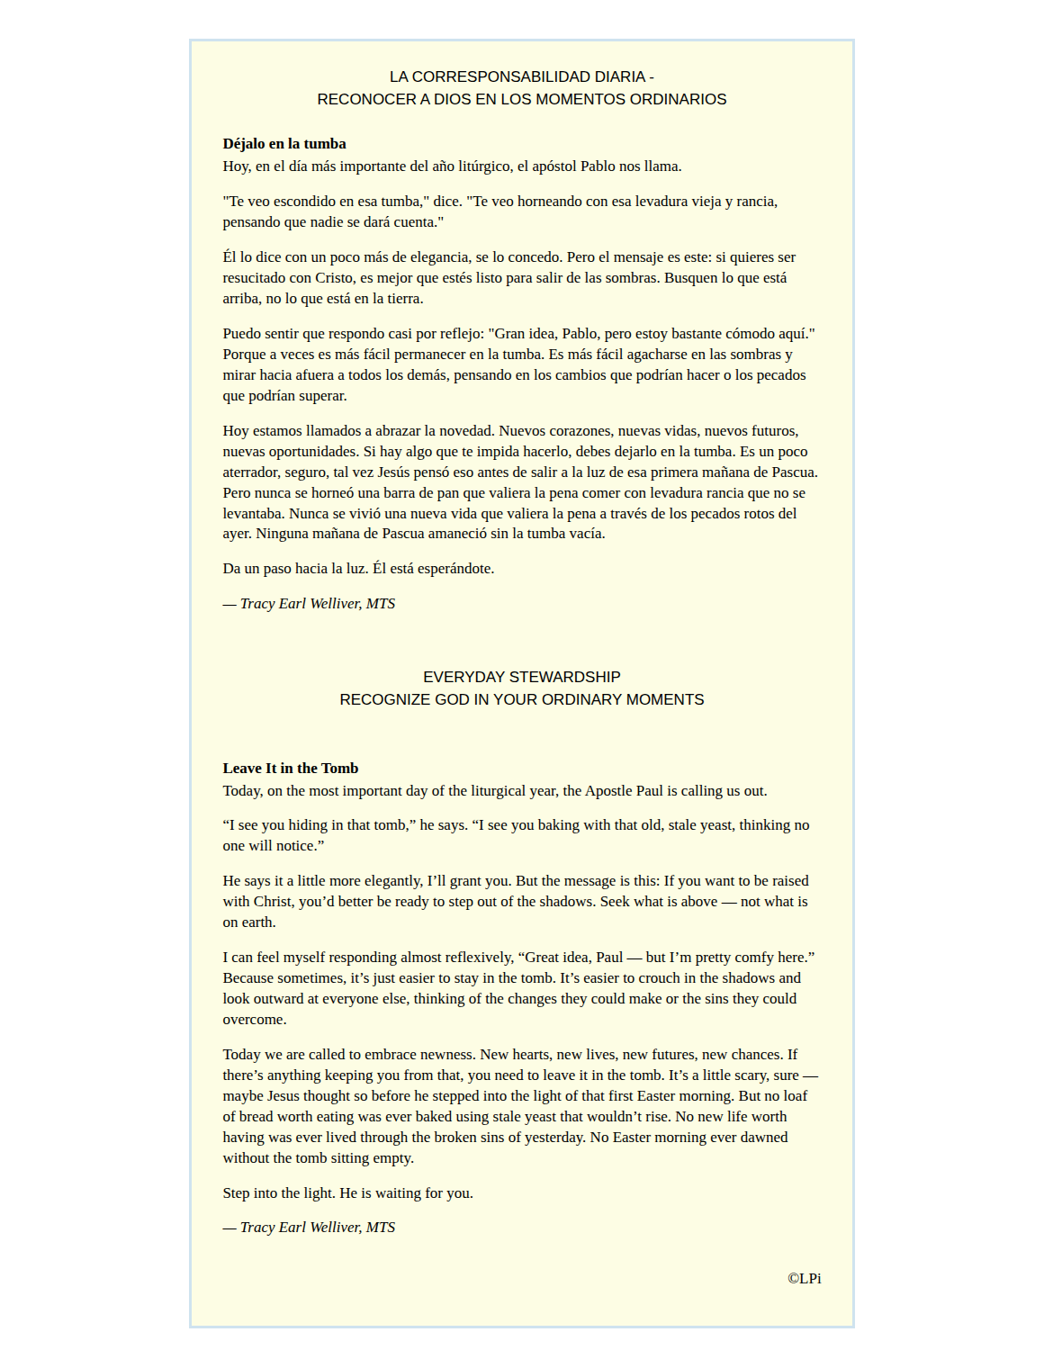LA CORRESPONSABILIDAD DIARIA -
RECONOCER A DIOS EN LOS MOMENTOS ORDINARIOS
Déjalo en la tumba
Hoy, en el día más importante del año litúrgico, el apóstol Pablo nos llama.
"Te veo escondido en esa tumba," dice. "Te veo horneando con esa levadura vieja y rancia, pensando que nadie se dará cuenta."
Él lo dice con un poco más de elegancia, se lo concedo. Pero el mensaje es este: si quieres ser resucitado con Cristo, es mejor que estés listo para salir de las sombras. Busquen lo que está arriba, no lo que está en la tierra.
Puedo sentir que respondo casi por reflejo: "Gran idea, Pablo, pero estoy bastante cómodo aquí." Porque a veces es más fácil permanecer en la tumba. Es más fácil agacharse en las sombras y mirar hacia afuera a todos los demás, pensando en los cambios que podrían hacer o los pecados que podrían superar.
Hoy estamos llamados a abrazar la novedad. Nuevos corazones, nuevas vidas, nuevos futuros, nuevas oportunidades. Si hay algo que te impida hacerlo, debes dejarlo en la tumba. Es un poco aterrador, seguro, tal vez Jesús pensó eso antes de salir a la luz de esa primera mañana de Pascua. Pero nunca se horneó una barra de pan que valiera la pena comer con levadura rancia que no se levantaba. Nunca se vivió una nueva vida que valiera la pena a través de los pecados rotos del ayer. Ninguna mañana de Pascua amaneció sin la tumba vacía.
Da un paso hacia la luz. Él está esperándote.
— Tracy Earl Welliver, MTS
EVERYDAY STEWARDSHIP
RECOGNIZE GOD IN YOUR ORDINARY MOMENTS
Leave It in the Tomb
Today, on the most important day of the liturgical year, the Apostle Paul is calling us out.
“I see you hiding in that tomb,” he says. “I see you baking with that old, stale yeast, thinking no one will notice.”
He says it a little more elegantly, I’ll grant you. But the message is this: If you want to be raised with Christ, you’d better be ready to step out of the shadows. Seek what is above — not what is on earth.
I can feel myself responding almost reflexively, “Great idea, Paul — but I’m pretty comfy here.” Because sometimes, it’s just easier to stay in the tomb. It’s easier to crouch in the shadows and look outward at everyone else, thinking of the changes they could make or the sins they could overcome.
Today we are called to embrace newness. New hearts, new lives, new futures, new chances. If there’s anything keeping you from that, you need to leave it in the tomb. It’s a little scary, sure — maybe Jesus thought so before he stepped into the light of that first Easter morning. But no loaf of bread worth eating was ever baked using stale yeast that wouldn’t rise. No new life worth having was ever lived through the broken sins of yesterday. No Easter morning ever dawned without the tomb sitting empty.
Step into the light. He is waiting for you.
— Tracy Earl Welliver, MTS
©LPi